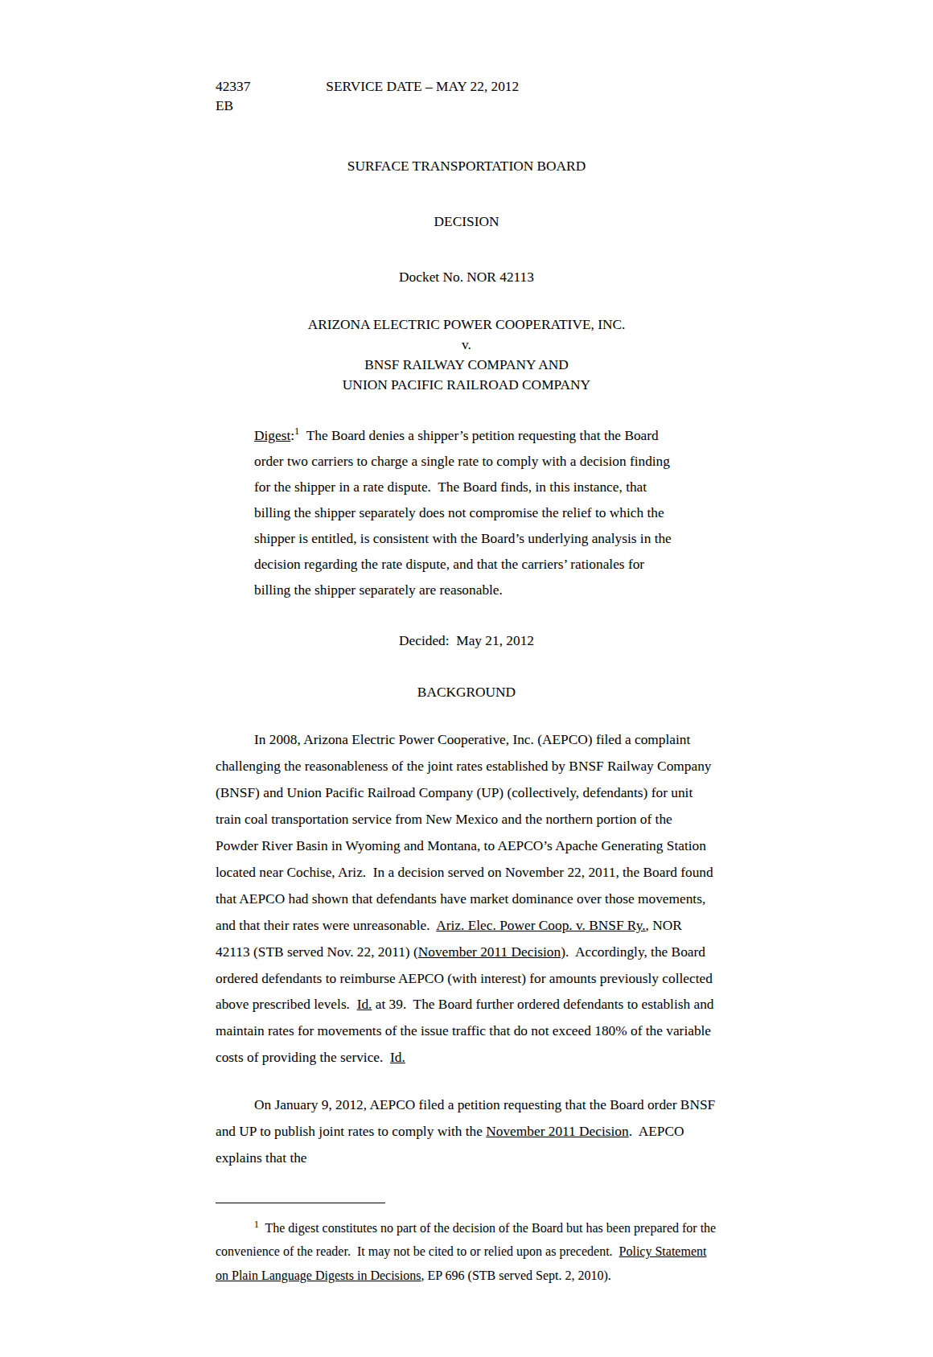42337EB
SERVICE DATE – MAY 22, 2012
SURFACE TRANSPORTATION BOARD DECISION Docket No. NOR 42113
ARIZONA ELECTRIC POWER COOPERATIVE, INC. v. BNSF RAILWAY COMPANY AND
UNION PACIFIC RAILROAD COMPANY
Digest:1 The Board denies a shipper’s petition requesting that the Board order two carriers to charge a single rate to comply with a decision finding for the shipper in a rate dispute. The Board finds, in this instance, that billing the shipper separately does not compromise the relief to which the shipper is entitled, is consistent with the Board’s underlying analysis in the decision regarding the rate dispute, and that the carriers’ rationales for billing the shipper separately are reasonable.
Decided: May 21, 2012
BACKGROUND
In 2008, Arizona Electric Power Cooperative, Inc. (AEPCO) filed a complaint challenging the reasonableness of the joint rates established by BNSF Railway Company (BNSF) and Union Pacific Railroad Company (UP) (collectively, defendants) for unit train coal transportation service from New Mexico and the northern portion of the Powder River Basin in Wyoming and Montana, to AEPCO’s Apache Generating Station located near Cochise, Ariz. In a decision served on November 22, 2011, the Board found that AEPCO had shown that defendants have market dominance over those movements, and that their rates were unreasonable. Ariz. Elec. Power Coop. v. BNSF Ry., NOR 42113 (STB served Nov. 22, 2011) (November 2011 Decision). Accordingly, the Board ordered defendants to reimburse AEPCO (with interest) for amounts previously collected above prescribed levels. Id. at 39. The Board further ordered defendants to establish and maintain rates for movements of the issue traffic that do not exceed 180% of the variable costs of providing the service. Id.
On January 9, 2012, AEPCO filed a petition requesting that the Board order BNSF and UP to publish joint rates to comply with the November 2011 Decision. AEPCO explains that the
1 The digest constitutes no part of the decision of the Board but has been prepared for the convenience of the reader. It may not be cited to or relied upon as precedent. Policy Statement on Plain Language Digests in Decisions, EP 696 (STB served Sept. 2, 2010).